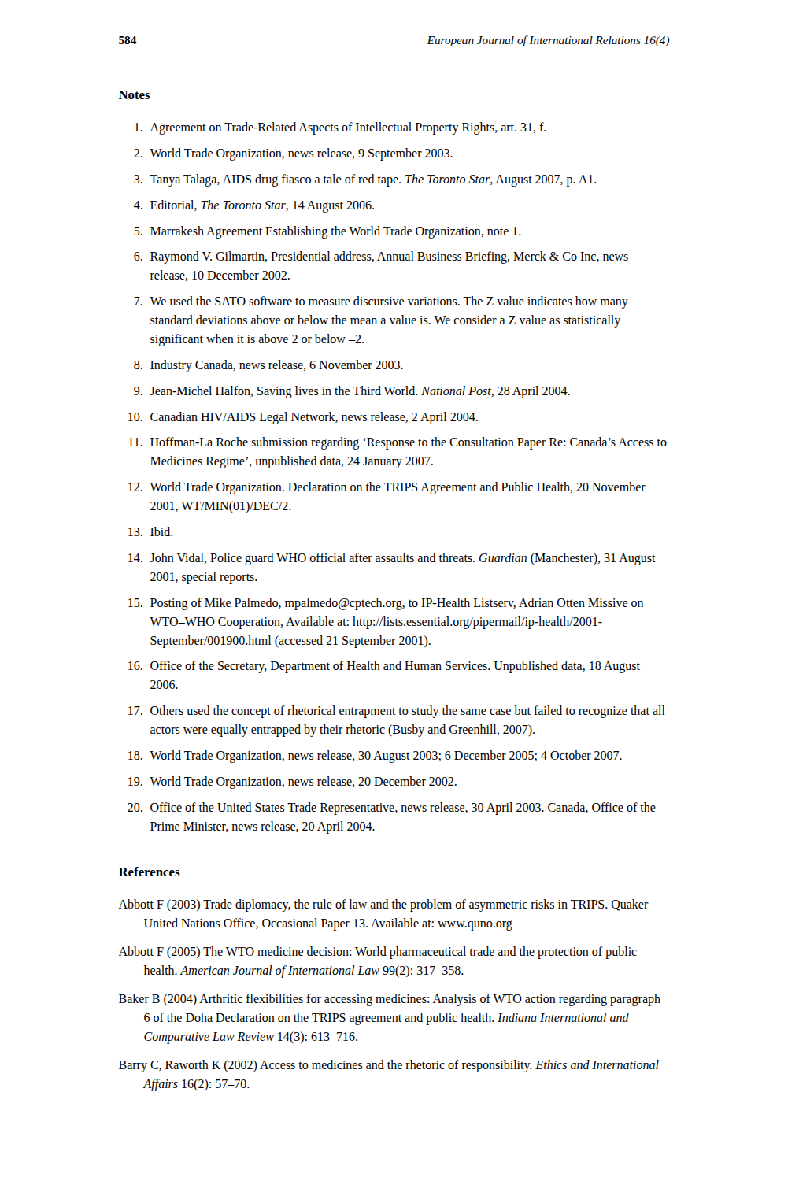584 European Journal of International Relations 16(4)
Notes
Agreement on Trade-Related Aspects of Intellectual Property Rights, art. 31, f.
World Trade Organization, news release, 9 September 2003.
Tanya Talaga, AIDS drug fiasco a tale of red tape. The Toronto Star, August 2007, p. A1.
Editorial, The Toronto Star, 14 August 2006.
Marrakesh Agreement Establishing the World Trade Organization, note 1.
Raymond V. Gilmartin, Presidential address, Annual Business Briefing, Merck & Co Inc, news release, 10 December 2002.
We used the SATO software to measure discursive variations. The Z value indicates how many standard deviations above or below the mean a value is. We consider a Z value as statistically significant when it is above 2 or below –2.
Industry Canada, news release, 6 November 2003.
Jean-Michel Halfon, Saving lives in the Third World. National Post, 28 April 2004.
Canadian HIV/AIDS Legal Network, news release, 2 April 2004.
Hoffman-La Roche submission regarding ‘Response to the Consultation Paper Re: Canada’s Access to Medicines Regime’, unpublished data, 24 January 2007.
World Trade Organization. Declaration on the TRIPS Agreement and Public Health, 20 November 2001, WT/MIN(01)/DEC/2.
Ibid.
John Vidal, Police guard WHO official after assaults and threats. Guardian (Manchester), 31 August 2001, special reports.
Posting of Mike Palmedo, mpalmedo@cptech.org, to IP-Health Listserv, Adrian Otten Missive on WTO–WHO Cooperation, Available at: http://lists.essential.org/pipermail/ip-health/2001-September/001900.html (accessed 21 September 2001).
Office of the Secretary, Department of Health and Human Services. Unpublished data, 18 August 2006.
Others used the concept of rhetorical entrapment to study the same case but failed to recognize that all actors were equally entrapped by their rhetoric (Busby and Greenhill, 2007).
World Trade Organization, news release, 30 August 2003; 6 December 2005; 4 October 2007.
World Trade Organization, news release, 20 December 2002.
Office of the United States Trade Representative, news release, 30 April 2003. Canada, Office of the Prime Minister, news release, 20 April 2004.
References
Abbott F (2003) Trade diplomacy, the rule of law and the problem of asymmetric risks in TRIPS. Quaker United Nations Office, Occasional Paper 13. Available at: www.quno.org
Abbott F (2005) The WTO medicine decision: World pharmaceutical trade and the protection of public health. American Journal of International Law 99(2): 317–358.
Baker B (2004) Arthritic flexibilities for accessing medicines: Analysis of WTO action regarding paragraph 6 of the Doha Declaration on the TRIPS agreement and public health. Indiana International and Comparative Law Review 14(3): 613–716.
Barry C, Raworth K (2002) Access to medicines and the rhetoric of responsibility. Ethics and International Affairs 16(2): 57–70.